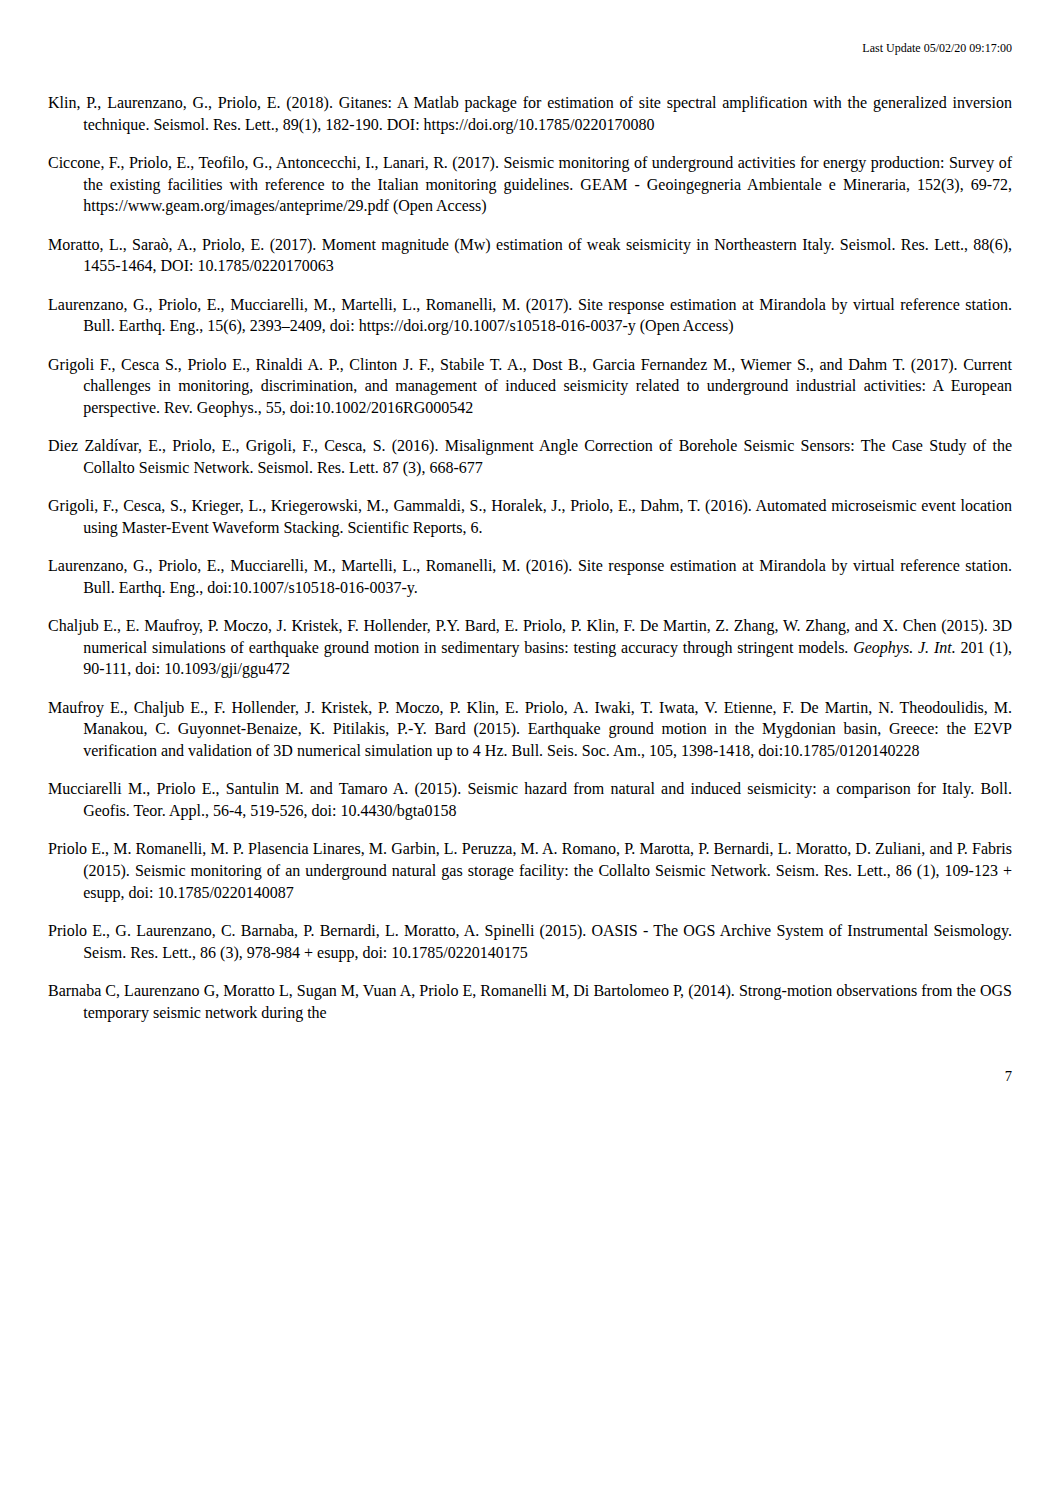Last Update 05/02/20 09:17:00
Klin, P., Laurenzano, G., Priolo, E. (2018). Gitanes: A Matlab package for estimation of site spectral amplification with the generalized inversion technique. Seismol. Res. Lett., 89(1), 182-190. DOI: https://doi.org/10.1785/0220170080
Ciccone, F., Priolo, E., Teofilo, G., Antoncecchi, I., Lanari, R. (2017). Seismic monitoring of underground activities for energy production: Survey of the existing facilities with reference to the Italian monitoring guidelines. GEAM - Geoingegneria Ambientale e Mineraria, 152(3), 69-72, https://www.geam.org/images/anteprime/29.pdf (Open Access)
Moratto, L., Saraò, A., Priolo, E. (2017). Moment magnitude (Mw) estimation of weak seismicity in Northeastern Italy. Seismol. Res. Lett., 88(6), 1455-1464, DOI: 10.1785/0220170063
Laurenzano, G., Priolo, E., Mucciarelli, M., Martelli, L., Romanelli, M. (2017). Site response estimation at Mirandola by virtual reference station. Bull. Earthq. Eng., 15(6), 2393–2409, doi: https://doi.org/10.1007/s10518-016-0037-y (Open Access)
Grigoli F., Cesca S., Priolo E., Rinaldi A. P., Clinton J. F., Stabile T. A., Dost B., Garcia Fernandez M., Wiemer S., and Dahm T. (2017). Current challenges in monitoring, discrimination, and management of induced seismicity related to underground industrial activities: A European perspective. Rev. Geophys., 55, doi:10.1002/2016RG000542
Diez Zaldívar, E., Priolo, E., Grigoli, F., Cesca, S. (2016). Misalignment Angle Correction of Borehole Seismic Sensors: The Case Study of the Collalto Seismic Network. Seismol. Res. Lett. 87 (3), 668-677
Grigoli, F., Cesca, S., Krieger, L., Kriegerowski, M., Gammaldi, S., Horalek, J., Priolo, E., Dahm, T. (2016). Automated microseismic event location using Master-Event Waveform Stacking. Scientific Reports, 6.
Laurenzano, G., Priolo, E., Mucciarelli, M., Martelli, L., Romanelli, M. (2016). Site response estimation at Mirandola by virtual reference station. Bull. Earthq. Eng., doi:10.1007/s10518-016-0037-y.
Chaljub E., E. Maufroy, P. Moczo, J. Kristek, F. Hollender, P.Y. Bard, E. Priolo, P. Klin, F. De Martin, Z. Zhang, W. Zhang, and X. Chen (2015). 3D numerical simulations of earthquake ground motion in sedimentary basins: testing accuracy through stringent models. Geophys. J. Int. 201 (1), 90-111, doi: 10.1093/gji/ggu472
Maufroy E., Chaljub E., F. Hollender, J. Kristek, P. Moczo, P. Klin, E. Priolo, A. Iwaki, T. Iwata, V. Etienne, F. De Martin, N. Theodoulidis, M. Manakou, C. Guyonnet-Benaize, K. Pitilakis, P.-Y. Bard (2015). Earthquake ground motion in the Mygdonian basin, Greece: the E2VP verification and validation of 3D numerical simulation up to 4 Hz. Bull. Seis. Soc. Am., 105, 1398-1418, doi:10.1785/0120140228
Mucciarelli M., Priolo E., Santulin M. and Tamaro A. (2015). Seismic hazard from natural and induced seismicity: a comparison for Italy. Boll. Geofis. Teor. Appl., 56-4, 519-526, doi: 10.4430/bgta0158
Priolo E., M. Romanelli, M. P. Plasencia Linares, M. Garbin, L. Peruzza, M. A. Romano, P. Marotta, P. Bernardi, L. Moratto, D. Zuliani, and P. Fabris (2015). Seismic monitoring of an underground natural gas storage facility: the Collalto Seismic Network. Seism. Res. Lett., 86 (1), 109-123 + esupp, doi: 10.1785/0220140087
Priolo E., G. Laurenzano, C. Barnaba, P. Bernardi, L. Moratto, A. Spinelli (2015). OASIS - The OGS Archive System of Instrumental Seismology. Seism. Res. Lett., 86 (3), 978-984 + esupp, doi: 10.1785/0220140175
Barnaba C, Laurenzano G, Moratto L, Sugan M, Vuan A, Priolo E, Romanelli M, Di Bartolomeo P, (2014). Strong-motion observations from the OGS temporary seismic network during the
7